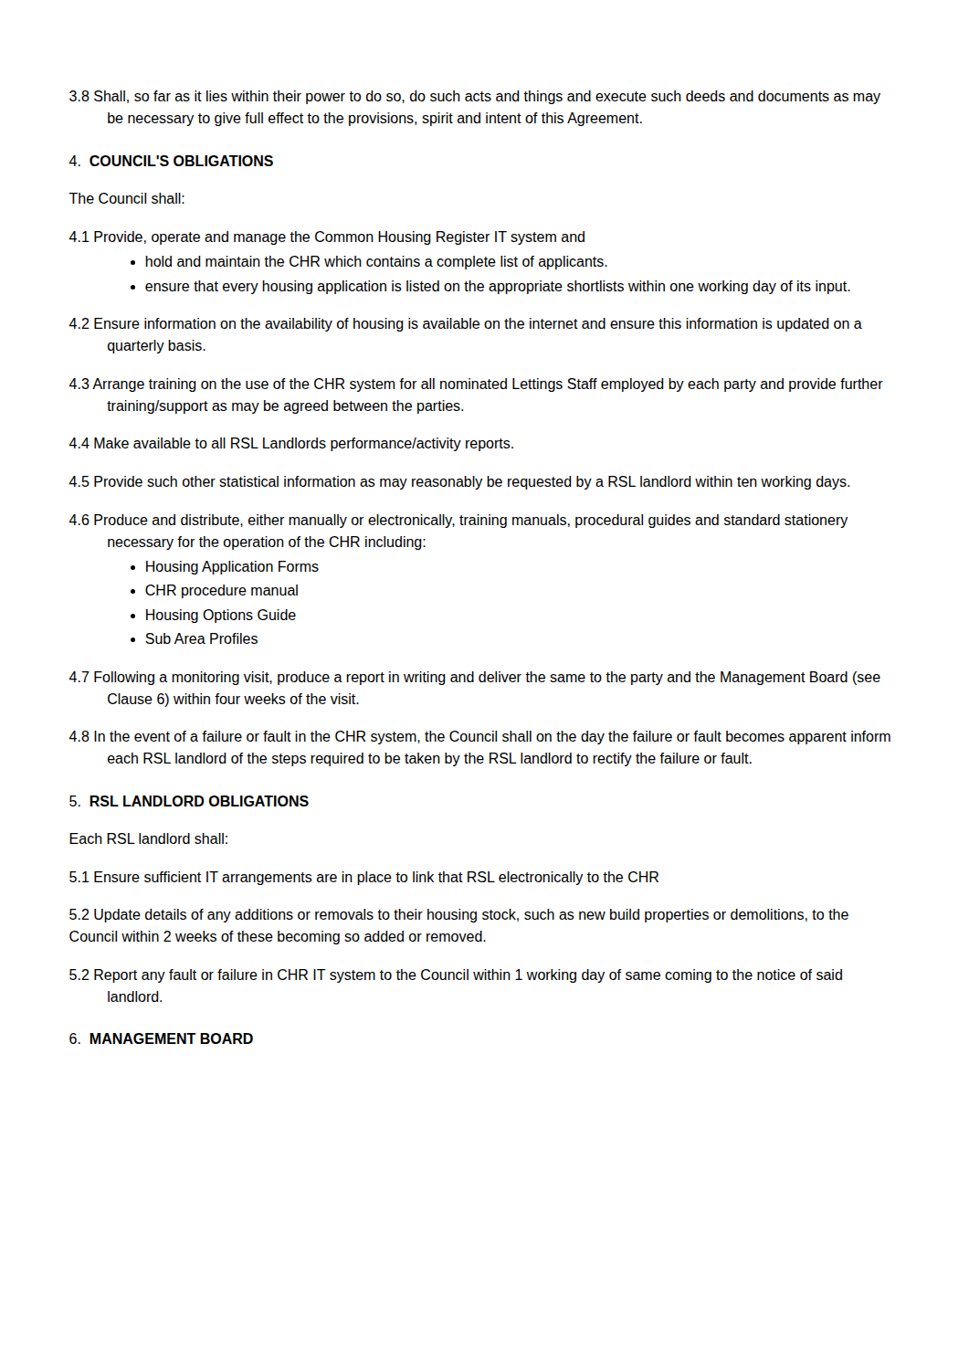3.8 Shall, so far as it lies within their power to do so, do such acts and things and execute such deeds and documents as may be necessary to give full effect to the provisions, spirit and intent of this Agreement.
4. COUNCIL'S OBLIGATIONS
The Council shall:
4.1 Provide, operate and manage the Common Housing Register IT system and
hold and maintain the CHR which contains a complete list of applicants.
ensure that every housing application is listed on the appropriate shortlists within one working day of its input.
4.2 Ensure information on the availability of housing is available on the internet and ensure this information is updated on a quarterly basis.
4.3 Arrange training on the use of the CHR system for all nominated Lettings Staff employed by each party and provide further training/support as may be agreed between the parties.
4.4 Make available to all RSL Landlords performance/activity reports.
4.5 Provide such other statistical information as may reasonably be requested by a RSL landlord within ten working days.
4.6 Produce and distribute, either manually or electronically, training manuals, procedural guides and standard stationery necessary for the operation of the CHR including:
Housing Application Forms
CHR procedure manual
Housing Options Guide
Sub Area Profiles
4.7 Following a monitoring visit, produce a report in writing and deliver the same to the party and the Management Board (see Clause 6) within four weeks of the visit.
4.8 In the event of a failure or fault in the CHR system, the Council shall on the day the failure or fault becomes apparent inform each RSL landlord of the steps required to be taken by the RSL landlord to rectify the failure or fault.
5. RSL LANDLORD OBLIGATIONS
Each RSL landlord shall:
5.1 Ensure sufficient IT arrangements are in place to link that RSL electronically to the CHR
5.2 Update details of any additions or removals to their housing stock, such as new build properties or demolitions, to the Council within 2 weeks of these becoming so added or removed.
5.2 Report any fault or failure in CHR IT system to the Council within 1 working day of same coming to the notice of said landlord.
6. MANAGEMENT BOARD